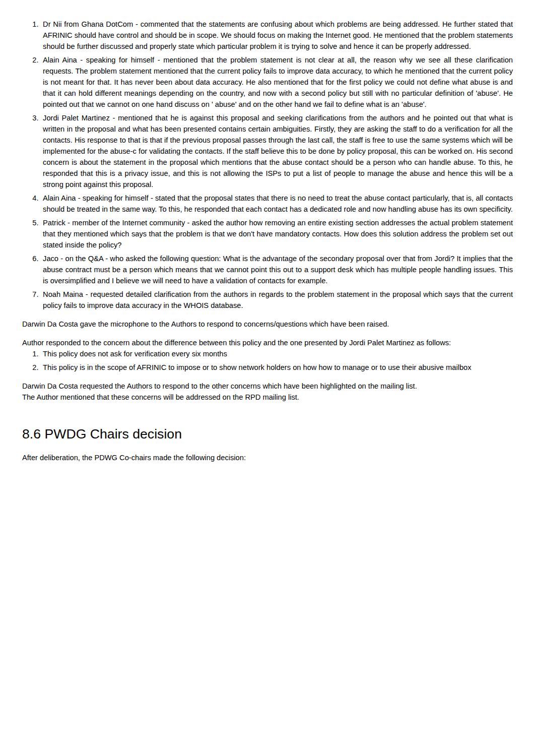Dr Nii from Ghana DotCom - commented that the statements are confusing about which problems are being addressed. He further stated that AFRINIC should have control and should be in scope. We should focus on making the Internet good. He mentioned that the problem statements should be further discussed and properly state which particular problem it is trying to solve and hence it can be properly addressed.
Alain Aina - speaking for himself - mentioned that the problem statement is not clear at all, the reason why we see all these clarification requests. The problem statement mentioned that the current policy fails to improve data accuracy, to which he mentioned that the current policy is not meant for that. It has never been about data accuracy. He also mentioned that for the first policy we could not define what abuse is and that it can hold different meanings depending on the country, and now with a second policy but still with no particular definition of 'abuse'. He pointed out that we cannot on one hand discuss on ' abuse' and on the other hand we fail to define what is an 'abuse'.
Jordi Palet Martinez - mentioned that he is against this proposal and seeking clarifications from the authors and he pointed out that what is written in the proposal and what has been presented contains certain ambiguities. Firstly, they are asking the staff to do a verification for all the contacts. His response to that is that if the previous proposal passes through the last call, the staff is free to use the same systems which will be implemented for the abuse-c for validating the contacts. If the staff believe this to be done by policy proposal, this can be worked on. His second concern is about the statement in the proposal which mentions that the abuse contact should be a person who can handle abuse. To this, he responded that this is a privacy issue, and this is not allowing the ISPs to put a list of people to manage the abuse and hence this will be a strong point against this proposal.
Alain Aina - speaking for himself - stated that the proposal states that there is no need to treat the abuse contact particularly, that is, all contacts should be treated in the same way. To this, he responded that each contact has a dedicated role and now handling abuse has its own specificity.
Patrick - member of the Internet community - asked the author how removing an entire existing section addresses the actual problem statement that they mentioned which says that the problem is that we don't have mandatory contacts. How does this solution address the problem set out stated inside the policy?
Jaco - on the Q&A - who asked the following question: What is the advantage of the secondary proposal over that from Jordi? It implies that the abuse contract must be a person which means that we cannot point this out to a support desk which has multiple people handling issues. This is oversimplified and I believe we will need to have a validation of contacts for example.
Noah Maina - requested detailed clarification from the authors in regards to the problem statement in the proposal which says that the current policy fails to improve data accuracy in the WHOIS database.
Darwin Da Costa gave the microphone to the Authors to respond to concerns/questions which have been raised.
Author responded to the concern about the difference between this policy and the one presented by Jordi Palet Martinez as follows:
This policy does not ask for verification every six months
This policy is in the scope of AFRINIC to impose or to show network holders on how how to manage or to use their abusive mailbox
Darwin Da Costa requested the Authors to respond to the other concerns which have been highlighted on the mailing list.
The Author mentioned that these concerns will be addressed on the RPD mailing list.
8.6 PWDG Chairs decision
After deliberation, the PDWG Co-chairs made the following decision: